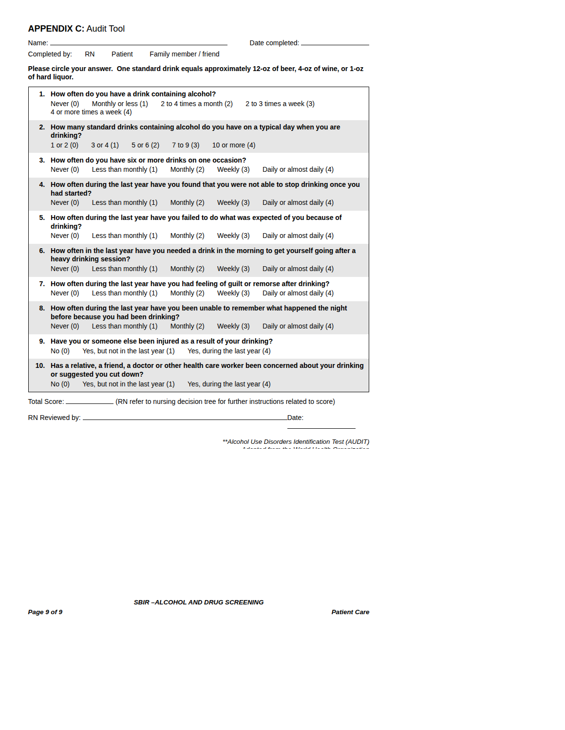APPENDIX C: Audit Tool
Name: Date completed:
Completed by: RN Patient Family member / friend
Please circle your answer. One standard drink equals approximately 12-oz of beer, 4-oz of wine, or 1-oz of hard liquor.
| 1. | How often do you have a drink containing alcohol? Never (0) Monthly or less (1) 2 to 4 times a month (2) 2 to 3 times a week (3) 4 or more times a week (4) |
| 2. | How many standard drinks containing alcohol do you have on a typical day when you are drinking? 1 or 2 (0) 3 or 4 (1) 5 or 6 (2) 7 to 9 (3) 10 or more (4) |
| 3. | How often do you have six or more drinks on one occasion? Never (0) Less than monthly (1) Monthly (2) Weekly (3) Daily or almost daily (4) |
| 4. | How often during the last year have you found that you were not able to stop drinking once you had started? Never (0) Less than monthly (1) Monthly (2) Weekly (3) Daily or almost daily (4) |
| 5. | How often during the last year have you failed to do what was expected of you because of drinking? Never (0) Less than monthly (1) Monthly (2) Weekly (3) Daily or almost daily (4) |
| 6. | How often in the last year have you needed a drink in the morning to get yourself going after a heavy drinking session? Never (0) Less than monthly (1) Monthly (2) Weekly (3) Daily or almost daily (4) |
| 7. | How often during the last year have you had feeling of guilt or remorse after drinking? Never (0) Less than monthly (1) Monthly (2) Weekly (3) Daily or almost daily (4) |
| 8. | How often during the last year have you been unable to remember what happened the night before because you had been drinking? Never (0) Less than monthly (1) Monthly (2) Weekly (3) Daily or almost daily (4) |
| 9. | Have you or someone else been injured as a result of your drinking? No (0) Yes, but not in the last year (1) Yes, during the last year (4) |
| 10. | Has a relative, a friend, a doctor or other health care worker been concerned about your drinking or suggested you cut down? No (0) Yes, but not in the last year (1) Yes, during the last year (4) |
Total Score: (RN refer to nursing decision tree for further instructions related to score)
RN Reviewed by: Date:
**Alcohol Use Disorders Identification Test (AUDIT) Adapted from the World Health Organization
SBIR –ALCOHOL AND DRUG SCREENING
Page 9 of 9 Patient Care